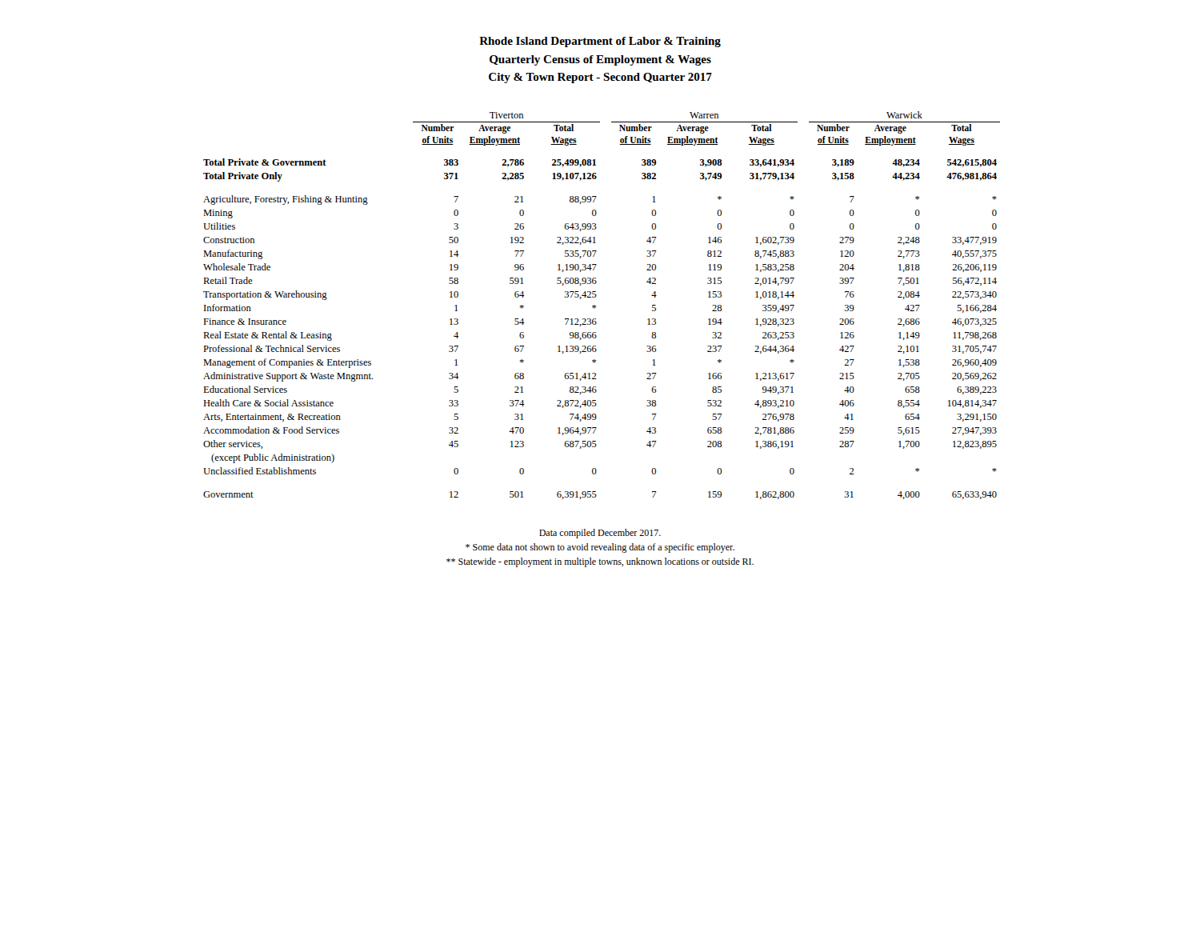Rhode Island Department of Labor & Training
Quarterly Census of Employment & Wages
City & Town Report - Second Quarter 2017
| | Tiverton | | Warren | | Warwick |
| --- | --- | --- | --- | --- | --- |
| | Number | Average | Total | | Number | Average | Total | | Number | Average | Total |
| | of Units | Employment | Wages | | of Units | Employment | Wages | | of Units | Employment | Wages |
| Total Private & Government | 383 | 2,786 | 25,499,081 | | 389 | 3,908 | 33,641,934 | | 3,189 | 48,234 | 542,615,804 |
| Total Private Only | 371 | 2,285 | 19,107,126 | | 382 | 3,749 | 31,779,134 | | 3,158 | 44,234 | 476,981,864 |
| Agriculture, Forestry, Fishing & Hunting | 7 | 21 | 88,997 | | 1 | * | * | | 7 | * | * |
| Mining | 0 | 0 | 0 | | 0 | 0 | 0 | | 0 | 0 | 0 |
| Utilities | 3 | 26 | 643,993 | | 0 | 0 | 0 | | 0 | 0 | 0 |
| Construction | 50 | 192 | 2,322,641 | | 47 | 146 | 1,602,739 | | 279 | 2,248 | 33,477,919 |
| Manufacturing | 14 | 77 | 535,707 | | 37 | 812 | 8,745,883 | | 120 | 2,773 | 40,557,375 |
| Wholesale Trade | 19 | 96 | 1,190,347 | | 20 | 119 | 1,583,258 | | 204 | 1,818 | 26,206,119 |
| Retail Trade | 58 | 591 | 5,608,936 | | 42 | 315 | 2,014,797 | | 397 | 7,501 | 56,472,114 |
| Transportation & Warehousing | 10 | 64 | 375,425 | | 4 | 153 | 1,018,144 | | 76 | 2,084 | 22,573,340 |
| Information | 1 | * | * | | 5 | 28 | 359,497 | | 39 | 427 | 5,166,284 |
| Finance & Insurance | 13 | 54 | 712,236 | | 13 | 194 | 1,928,323 | | 206 | 2,686 | 46,073,325 |
| Real Estate & Rental & Leasing | 4 | 6 | 98,666 | | 8 | 32 | 263,253 | | 126 | 1,149 | 11,798,268 |
| Professional & Technical Services | 37 | 67 | 1,139,266 | | 36 | 237 | 2,644,364 | | 427 | 2,101 | 31,705,747 |
| Management of Companies & Enterprises | 1 | * | * | | 1 | * | * | | 27 | 1,538 | 26,960,409 |
| Administrative Support & Waste Mngmnt. | 34 | 68 | 651,412 | | 27 | 166 | 1,213,617 | | 215 | 2,705 | 20,569,262 |
| Educational Services | 5 | 21 | 82,346 | | 6 | 85 | 949,371 | | 40 | 658 | 6,389,223 |
| Health Care & Social Assistance | 33 | 374 | 2,872,405 | | 38 | 532 | 4,893,210 | | 406 | 8,554 | 104,814,347 |
| Arts, Entertainment, & Recreation | 5 | 31 | 74,499 | | 7 | 57 | 276,978 | | 41 | 654 | 3,291,150 |
| Accommodation & Food Services | 32 | 470 | 1,964,977 | | 43 | 658 | 2,781,886 | | 259 | 5,615 | 27,947,393 |
| Other services, | 45 | 123 | 687,505 | | 47 | 208 | 1,386,191 | | 287 | 1,700 | 12,823,895 |
| (except Public Administration) | | | | | | | | | | | |
| Unclassified Establishments | 0 | 0 | 0 | | 0 | 0 | 0 | | 2 | * | * |
| Government | 12 | 501 | 6,391,955 | | 7 | 159 | 1,862,800 | | 31 | 4,000 | 65,633,940 |
Data compiled December 2017.
* Some data not shown to avoid revealing data of a specific employer.
** Statewide - employment in multiple towns, unknown locations or outside RI.